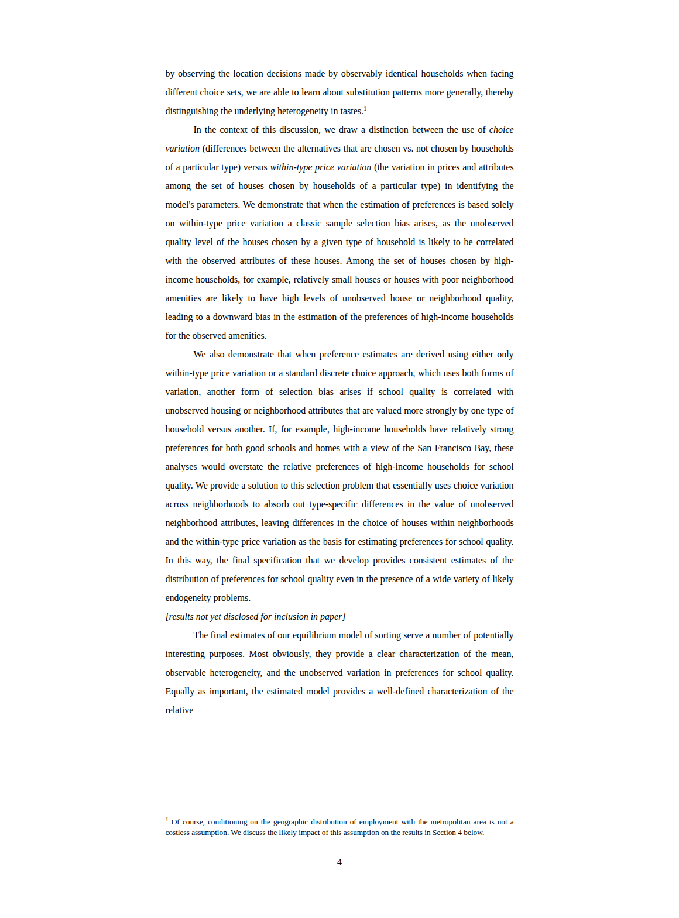by observing the location decisions made by observably identical households when facing different choice sets, we are able to learn about substitution patterns more generally, thereby distinguishing the underlying heterogeneity in tastes.1
In the context of this discussion, we draw a distinction between the use of choice variation (differences between the alternatives that are chosen vs. not chosen by households of a particular type) versus within-type price variation (the variation in prices and attributes among the set of houses chosen by households of a particular type) in identifying the model's parameters. We demonstrate that when the estimation of preferences is based solely on within-type price variation a classic sample selection bias arises, as the unobserved quality level of the houses chosen by a given type of household is likely to be correlated with the observed attributes of these houses. Among the set of houses chosen by high-income households, for example, relatively small houses or houses with poor neighborhood amenities are likely to have high levels of unobserved house or neighborhood quality, leading to a downward bias in the estimation of the preferences of high-income households for the observed amenities.
We also demonstrate that when preference estimates are derived using either only within-type price variation or a standard discrete choice approach, which uses both forms of variation, another form of selection bias arises if school quality is correlated with unobserved housing or neighborhood attributes that are valued more strongly by one type of household versus another. If, for example, high-income households have relatively strong preferences for both good schools and homes with a view of the San Francisco Bay, these analyses would overstate the relative preferences of high-income households for school quality. We provide a solution to this selection problem that essentially uses choice variation across neighborhoods to absorb out type-specific differences in the value of unobserved neighborhood attributes, leaving differences in the choice of houses within neighborhoods and the within-type price variation as the basis for estimating preferences for school quality. In this way, the final specification that we develop provides consistent estimates of the distribution of preferences for school quality even in the presence of a wide variety of likely endogeneity problems.
[results not yet disclosed for inclusion in paper]
The final estimates of our equilibrium model of sorting serve a number of potentially interesting purposes. Most obviously, they provide a clear characterization of the mean, observable heterogeneity, and the unobserved variation in preferences for school quality. Equally as important, the estimated model provides a well-defined characterization of the relative
1 Of course, conditioning on the geographic distribution of employment with the metropolitan area is not a costless assumption. We discuss the likely impact of this assumption on the results in Section 4 below.
4